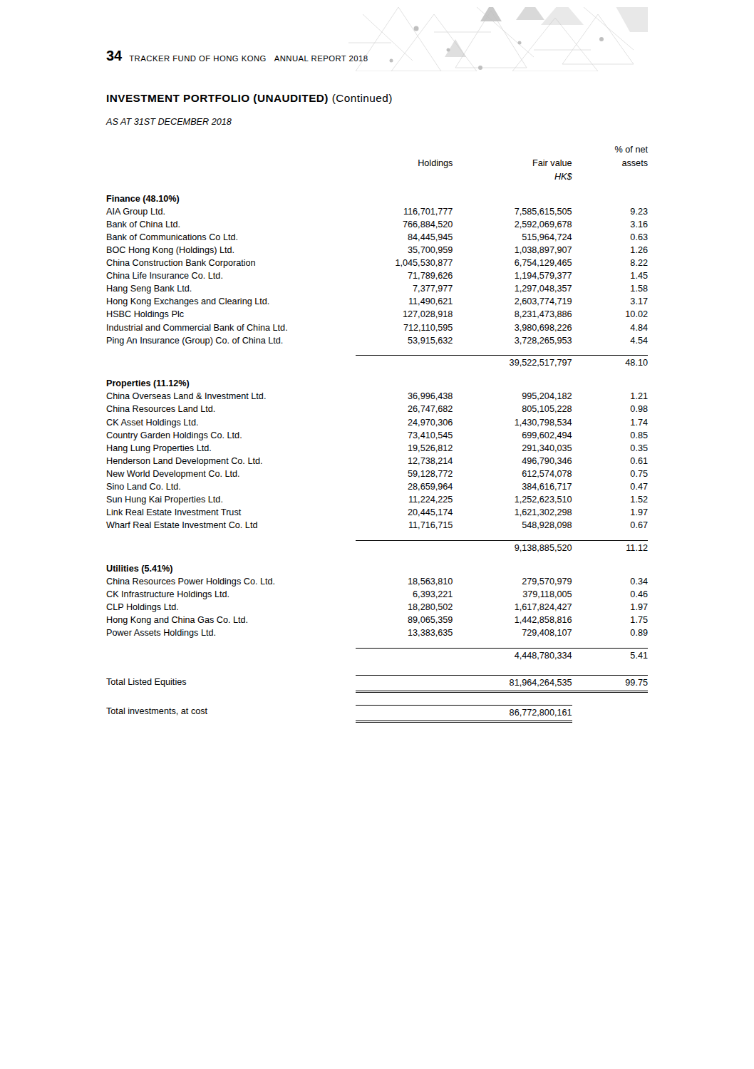34 TRACKER FUND OF HONG KONG ANNUAL REPORT 2018
INVESTMENT PORTFOLIO (UNAUDITED) (Continued)
AS AT 31ST DECEMBER 2018
| | | | % of net |
| --- | --- | --- | --- |
| | Holdings | Fair value | assets |
| | | HK$ | |
| Finance (48.10%) | | | |
| AIA Group Ltd. | 116,701,777 | 7,585,615,505 | 9.23 |
| Bank of China Ltd. | 766,884,520 | 2,592,069,678 | 3.16 |
| Bank of Communications Co Ltd. | 84,445,945 | 515,964,724 | 0.63 |
| BOC Hong Kong (Holdings) Ltd. | 35,700,959 | 1,038,897,907 | 1.26 |
| China Construction Bank Corporation | 1,045,530,877 | 6,754,129,465 | 8.22 |
| China Life Insurance Co. Ltd. | 71,789,626 | 1,194,579,377 | 1.45 |
| Hang Seng Bank Ltd. | 7,377,977 | 1,297,048,357 | 1.58 |
| Hong Kong Exchanges and Clearing Ltd. | 11,490,621 | 2,603,774,719 | 3.17 |
| HSBC Holdings Plc | 127,028,918 | 8,231,473,886 | 10.02 |
| Industrial and Commercial Bank of China Ltd. | 712,110,595 | 3,980,698,226 | 4.84 |
| Ping An Insurance (Group) Co. of China Ltd. | 53,915,632 | 3,728,265,953 | 4.54 |
| | | 39,522,517,797 | 48.10 |
| Properties (11.12%) | | | |
| China Overseas Land & Investment Ltd. | 36,996,438 | 995,204,182 | 1.21 |
| China Resources Land Ltd. | 26,747,682 | 805,105,228 | 0.98 |
| CK Asset Holdings Ltd. | 24,970,306 | 1,430,798,534 | 1.74 |
| Country Garden Holdings Co. Ltd. | 73,410,545 | 699,602,494 | 0.85 |
| Hang Lung Properties Ltd. | 19,526,812 | 291,340,035 | 0.35 |
| Henderson Land Development Co. Ltd. | 12,738,214 | 496,790,346 | 0.61 |
| New World Development Co. Ltd. | 59,128,772 | 612,574,078 | 0.75 |
| Sino Land Co. Ltd. | 28,659,964 | 384,616,717 | 0.47 |
| Sun Hung Kai Properties Ltd. | 11,224,225 | 1,252,623,510 | 1.52 |
| Link Real Estate Investment Trust | 20,445,174 | 1,621,302,298 | 1.97 |
| Wharf Real Estate Investment Co. Ltd | 11,716,715 | 548,928,098 | 0.67 |
| | | 9,138,885,520 | 11.12 |
| Utilities (5.41%) | | | |
| China Resources Power Holdings Co. Ltd. | 18,563,810 | 279,570,979 | 0.34 |
| CK Infrastructure Holdings Ltd. | 6,393,221 | 379,118,005 | 0.46 |
| CLP Holdings Ltd. | 18,280,502 | 1,617,824,427 | 1.97 |
| Hong Kong and China Gas Co. Ltd. | 89,065,359 | 1,442,858,816 | 1.75 |
| Power Assets Holdings Ltd. | 13,383,635 | 729,408,107 | 0.89 |
| | | 4,448,780,334 | 5.41 |
| Total Listed Equities | | 81,964,264,535 | 99.75 |
| Total investments, at cost | | 86,772,800,161 | |